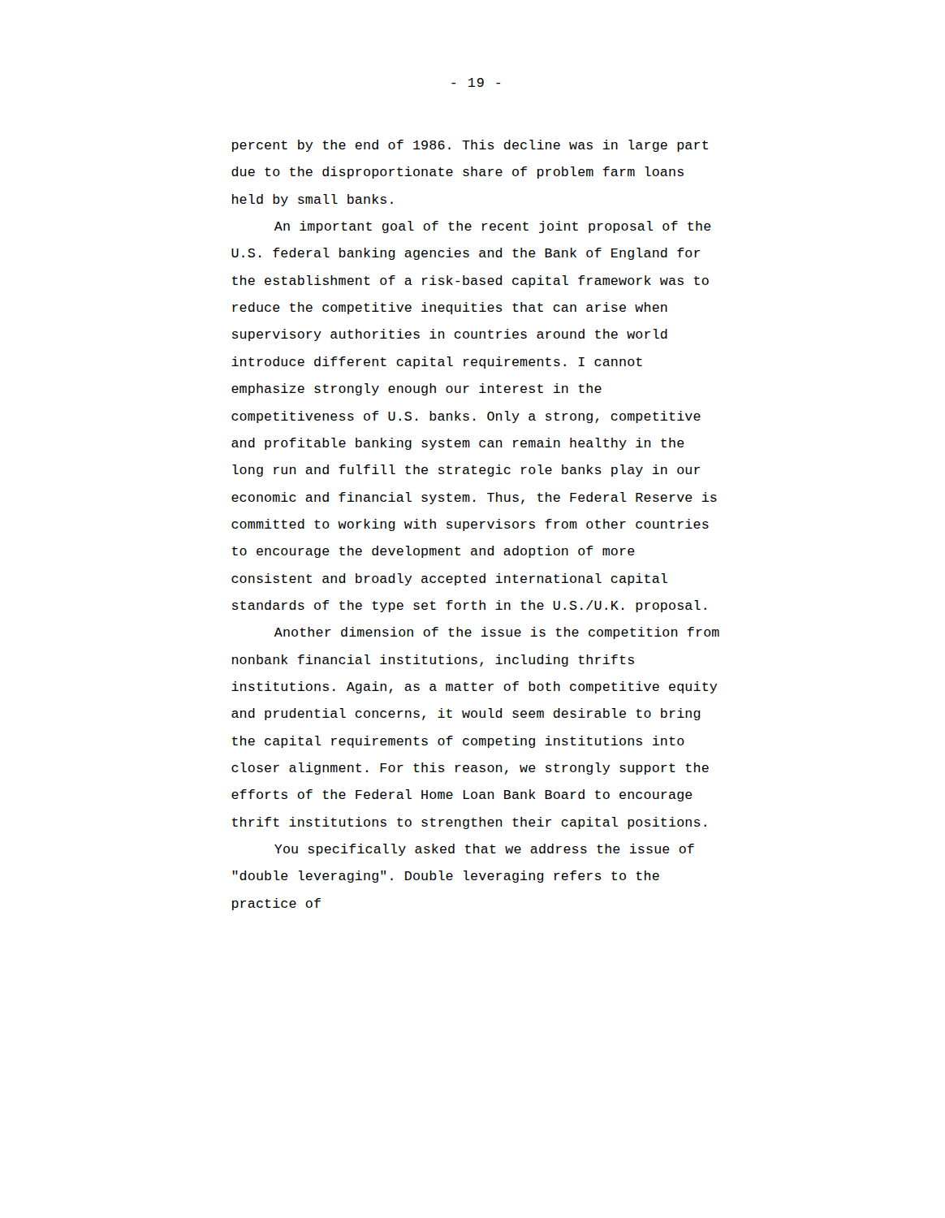- 19 -
percent by the end of 1986. This decline was in large part due to the disproportionate share of problem farm loans held by small banks.
An important goal of the recent joint proposal of the U.S. federal banking agencies and the Bank of England for the establishment of a risk-based capital framework was to reduce the competitive inequities that can arise when supervisory authorities in countries around the world introduce different capital requirements. I cannot emphasize strongly enough our interest in the competitiveness of U.S. banks. Only a strong, competitive and profitable banking system can remain healthy in the long run and fulfill the strategic role banks play in our economic and financial system. Thus, the Federal Reserve is committed to working with supervisors from other countries to encourage the development and adoption of more consistent and broadly accepted international capital standards of the type set forth in the U.S./U.K. proposal.
Another dimension of the issue is the competition from nonbank financial institutions, including thrifts institutions. Again, as a matter of both competitive equity and prudential concerns, it would seem desirable to bring the capital requirements of competing institutions into closer alignment. For this reason, we strongly support the efforts of the Federal Home Loan Bank Board to encourage thrift institutions to strengthen their capital positions.
You specifically asked that we address the issue of "double leveraging". Double leveraging refers to the practice of